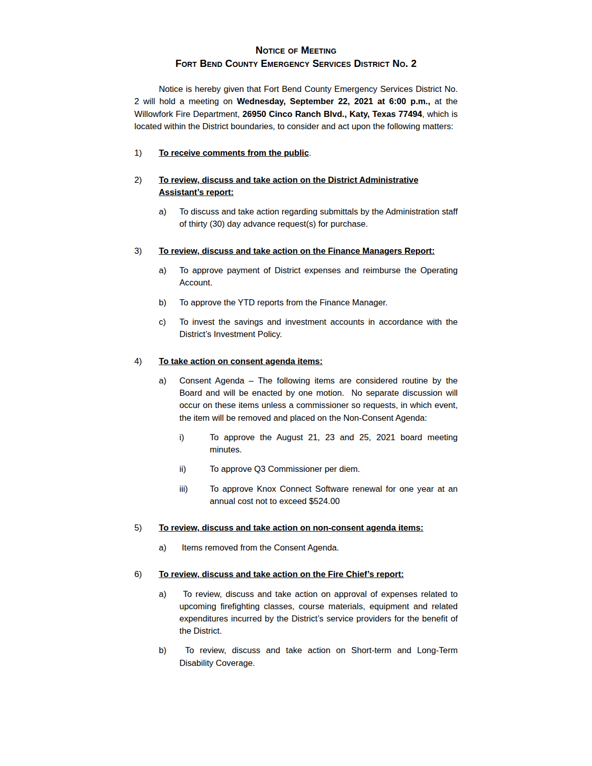Notice of MeetingFort Bend County Emergency Services District No. 2
Notice is hereby given that Fort Bend County Emergency Services District No. 2 will hold a meeting on Wednesday, September 22, 2021 at 6:00 p.m., at the Willowfork Fire Department, 26950 Cinco Ranch Blvd., Katy, Texas 77494, which is located within the District boundaries, to consider and act upon the following matters:
To receive comments from the public.
To review, discuss and take action on the District Administrative Assistant’s report:
To discuss and take action regarding submittals by the Administration staff of thirty (30) day advance request(s) for purchase.
To review, discuss and take action on the Finance Managers Report:
To approve payment of District expenses and reimburse the Operating Account.
To approve the YTD reports from the Finance Manager.
To invest the savings and investment accounts in accordance with the District’s Investment Policy.
To take action on consent agenda items:
Consent Agenda – The following items are considered routine by the Board and will be enacted by one motion. No separate discussion will occur on these items unless a commissioner so requests, in which event, the item will be removed and placed on the Non-Consent Agenda:
To approve the August 21, 23 and 25, 2021 board meeting minutes.
To approve Q3 Commissioner per diem.
To approve Knox Connect Software renewal for one year at an annual cost not to exceed $524.00
To review, discuss and take action on non-consent agenda items:
Items removed from the Consent Agenda.
To review, discuss and take action on the Fire Chief’s report:
To review, discuss and take action on approval of expenses related to upcoming firefighting classes, course materials, equipment and related expenditures incurred by the District’s service providers for the benefit of the District.
To review, discuss and take action on Short-term and Long-Term Disability Coverage.